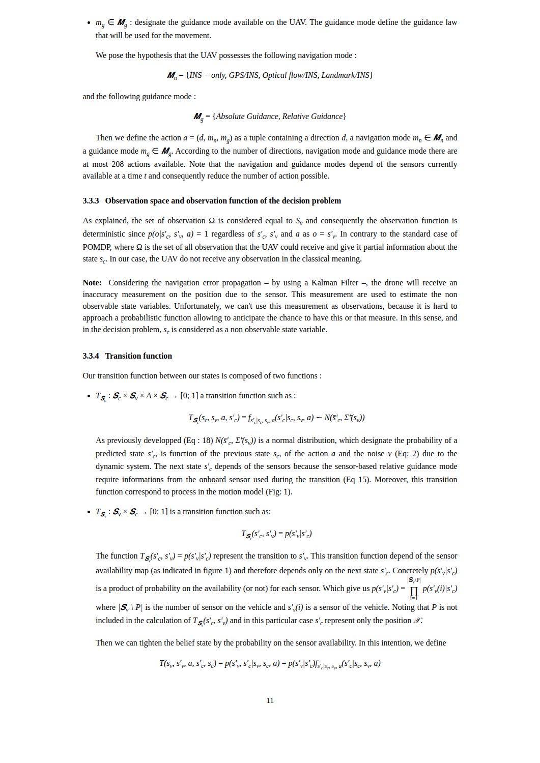mg ∈ 𝑴g : designate the guidance mode available on the UAV. The guidance mode define the guidance law that will be used for the movement.
We pose the hypothesis that the UAV possesses the following navigation mode :
𝑴n = {INS − only, GPS/INS, Optical flow/INS, Landmark/INS}
and the following guidance mode :
𝑴g = {Absolute Guidance, Relative Guidance}
Then we define the action a = (d, mn, mg) as a tuple containing a direction d, a navigation mode mn ∈ 𝑴n and a guidance mode mg ∈ 𝑴g. According to the number of directions, navigation mode and guidance mode there are at most 208 actions available. Note that the navigation and guidance modes depend of the sensors currently available at a time t and consequently reduce the number of action possible.
3.3.3 Observation space and observation function of the decision problem
As explained, the set of observation Ω is considered equal to Sv and consequently the observation function is deterministic since p(o|s′c, s′v, a) = 1 regardless of s′c, s′v and a as o = s′v. In contrary to the standard case of POMDP, where Ω is the set of all observation that the UAV could receive and give it partial information about the state sc. In our case, the UAV do not receive any observation in the classical meaning.
Note: Considering the navigation error propagation – by using a Kalman Filter –, the drone will receive an inaccuracy measurement on the position due to the sensor. This measurement are used to estimate the non observable state variables. Unfortunately, we can't use this measurement as observations, because it is hard to approach a probabilistic function allowing to anticipate the chance to have this or that measure. In this sense, and in the decision problem, sc is considered as a non observable state variable.
3.3.4 Transition function
Our transition function between our states is composed of two functions :
T𝑺c : 𝑺c × 𝑺v × A × 𝑺c → [0; 1] a transition function such as :
T𝑺c(sc, sv, a, s′c) = fs′c|sc, sv, a(s′c|sc, sv, a) ∼ N(s̄′c, Σ̃′(sv))
As previously developped (Eq : 18) N(s̄′c, Σ̃′(sv)) is a normal distribution, which designate the probability of a predicted state s′c, is function of the previous state sc, of the action a and the noise v (Eq: 2) due to the dynamic system. The next state s′c depends of the sensors because the sensor-based relative guidance mode require informations from the onboard sensor used during the transition (Eq 15). Moreover, this transition function correspond to process in the motion model (Fig: 1).
T𝑺v : 𝑺v × 𝑺c → [0; 1] is a transition function such as:
T𝑺v(s′c, s′v) = p(s′v|s′c)
The function T𝑺v(s′c, s′v) = p(s′v|s′c) represent the transition to s′v. This transition function depend of the sensor availability map (as indicated in figure 1) and therefore depends only on the next state s′c. Concretely p(s′v|s′c) is a product of probability on the availability (or not) for each sensor. Which give us p(s′v|s′c) = |𝑺v\P|∏i=1 p(s′v(i)|s′c) where |𝑺v \ P| is the number of sensor on the vehicle and s′v(i) is a sensor of the vehicle. Noting that P is not included in the calculation of T𝑺v(s′c, s′v) and in this particular case s′c represent only the position 𝒳.
Then we can tighten the belief state by the probability on the sensor availability. In this intention, we define
T(sv, s′v, a, s′c, sc) = p(s′v, s′c|sv, sc, a) = p(s′v|s′c)fs′c|sc, sv, a(s′c|sc, sv, a)
11